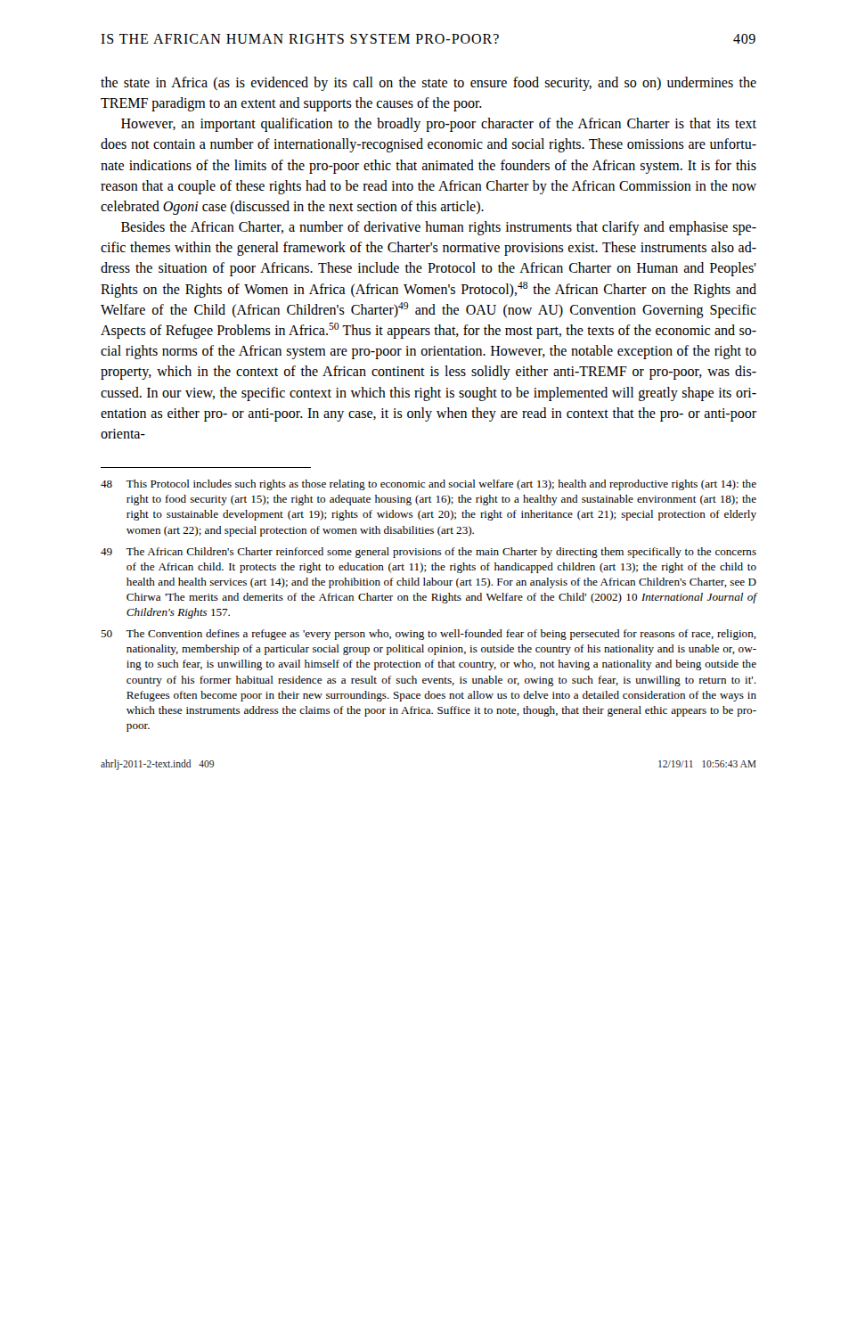Is the African human rights system pro-poor? 409
the state in Africa (as is evidenced by its call on the state to ensure food security, and so on) undermines the TREMF paradigm to an extent and supports the causes of the poor.
However, an important qualification to the broadly pro-poor character of the African Charter is that its text does not contain a number of internationally-recognised economic and social rights. These omissions are unfortunate indications of the limits of the pro-poor ethic that animated the founders of the African system. It is for this reason that a couple of these rights had to be read into the African Charter by the African Commission in the now celebrated Ogoni case (discussed in the next section of this article).
Besides the African Charter, a number of derivative human rights instruments that clarify and emphasise specific themes within the general framework of the Charter's normative provisions exist. These instruments also address the situation of poor Africans. These include the Protocol to the African Charter on Human and Peoples' Rights on the Rights of Women in Africa (African Women's Protocol),48 the African Charter on the Rights and Welfare of the Child (African Children's Charter)49 and the OAU (now AU) Convention Governing Specific Aspects of Refugee Problems in Africa.50 Thus it appears that, for the most part, the texts of the economic and social rights norms of the African system are pro-poor in orientation. However, the notable exception of the right to property, which in the context of the African continent is less solidly either anti-TREMF or pro-poor, was discussed. In our view, the specific context in which this right is sought to be implemented will greatly shape its orientation as either pro- or anti-poor. In any case, it is only when they are read in context that the pro- or anti-poor orienta-
This Protocol includes such rights as those relating to economic and social welfare (art 13); health and reproductive rights (art 14): the right to food security (art 15); the right to adequate housing (art 16); the right to a healthy and sustainable environment (art 18); the right to sustainable development (art 19); rights of widows (art 20); the right of inheritance (art 21); special protection of elderly women (art 22); and special protection of women with disabilities (art 23).
The African Children's Charter reinforced some general provisions of the main Charter by directing them specifically to the concerns of the African child. It protects the right to education (art 11); the rights of handicapped children (art 13); the right of the child to health and health services (art 14); and the prohibition of child labour (art 15). For an analysis of the African Children's Charter, see D Chirwa 'The merits and demerits of the African Charter on the Rights and Welfare of the Child' (2002) 10 International Journal of Children's Rights 157.
The Convention defines a refugee as 'every person who, owing to well-founded fear of being persecuted for reasons of race, religion, nationality, membership of a particular social group or political opinion, is outside the country of his nationality and is unable or, owing to such fear, is unwilling to avail himself of the protection of that country, or who, not having a nationality and being outside the country of his former habitual residence as a result of such events, is unable or, owing to such fear, is unwilling to return to it'. Refugees often become poor in their new surroundings. Space does not allow us to delve into a detailed consideration of the ways in which these instruments address the claims of the poor in Africa. Suffice it to note, though, that their general ethic appears to be pro-poor.
ahrlj-2011-2-text.indd 409 12/19/11 10:56:43 AM